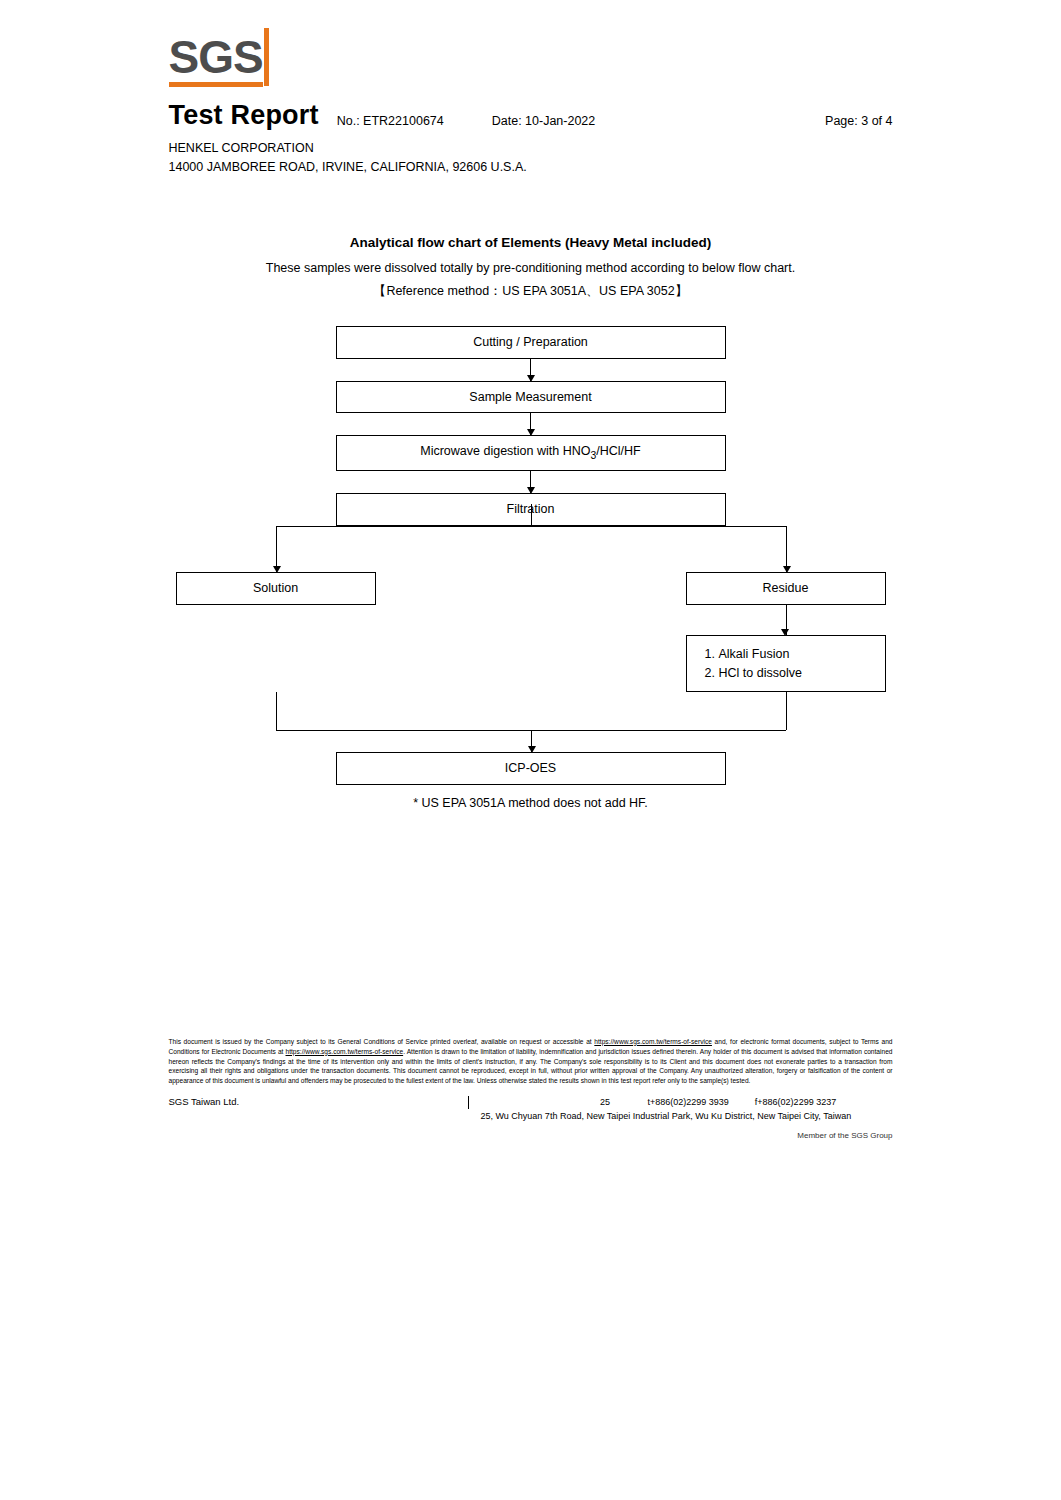SGS
Test Report
No.: ETR22100674
Date: 10-Jan-2022
Page: 3 of 4
HENKEL CORPORATION
14000 JAMBOREE ROAD, IRVINE, CALIFORNIA, 92606 U.S.A.
Analytical flow chart of Elements (Heavy Metal included)
These samples were dissolved totally by pre-conditioning method according to below flow chart.
【Reference method：US EPA 3051A、US EPA 3052】
Cutting / Preparation
Sample Measurement
Microwave digestion with HNO3/HCl/HF
Filtration
Solution
Residue
Alkali Fusion
HCl to dissolve
ICP-OES
* US EPA 3051A method does not add HF.
This document is issued by the Company subject to its General Conditions of Service printed overleaf, available on request or accessible at https://www.sgs.com.tw/terms-of-service and, for electronic format documents, subject to Terms and Conditions for Electronic Documents at https://www.sgs.com.tw/terms-of-service. Attention is drawn to the limitation of liability, indemnification and jurisdiction issues defined therein. Any holder of this document is advised that information contained hereon reflects the Company's findings at the time of its intervention only and within the limits of client's instruction, if any. The Company's sole responsibility is to its Client and this document does not exonerate parties to a transaction from exercising all their rights and obligations under the transaction documents. This document cannot be reproduced, except in full, without prior written approval of the Company. Any unauthorized alteration, forgery or falsification of the content or appearance of this document is unlawful and offenders may be prosecuted to the fullest extent of the law. Unless otherwise stated the results shown in this test report refer only to the sample(s) tested.
SGS Taiwan Ltd. 　　　　　　
　　　　　　　　　　　　　 25 　 t+886(02)2299 3939 f+886(02)2299 3237
25, Wu Chyuan 7th Road, New Taipei Industrial Park, Wu Ku District, New Taipei City, Taiwan
Member of the SGS Group